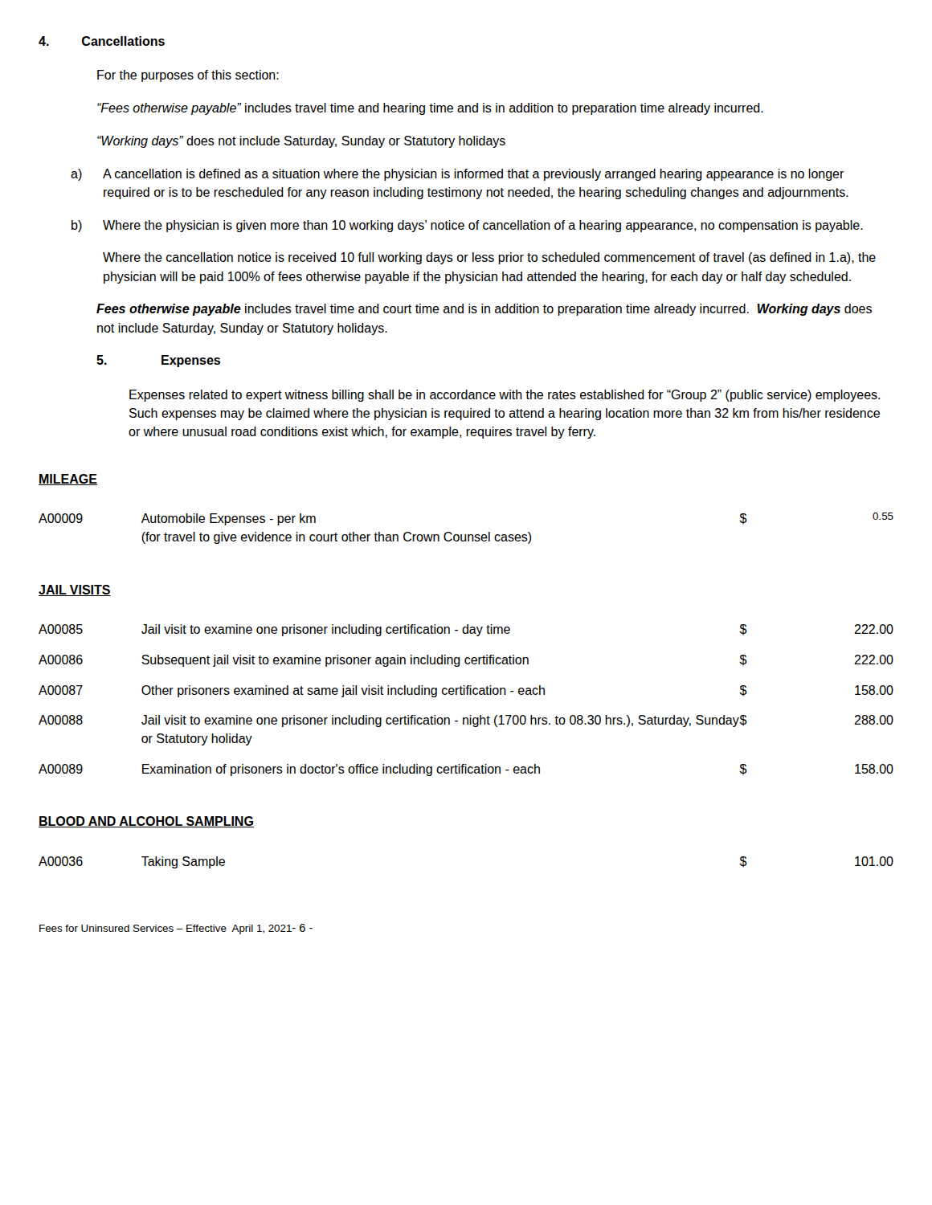4. Cancellations
For the purposes of this section:
“Fees otherwise payable” includes travel time and hearing time and is in addition to preparation time already incurred.
“Working days” does not include Saturday, Sunday or Statutory holidays
a)
A cancellation is defined as a situation where the physician is informed that a previously arranged hearing appearance is no longer required or is to be rescheduled for any reason including testimony not needed, the hearing scheduling changes and adjournments.
b)
Where the physician is given more than 10 working days’ notice of cancellation of a hearing appearance, no compensation is payable.
Where the cancellation notice is received 10 full working days or less prior to scheduled commencement of travel (as defined in 1.a), the physician will be paid 100% of fees otherwise payable if the physician had attended the hearing, for each day or half day scheduled.
Fees otherwise payable includes travel time and court time and is in addition to preparation time already incurred. Working days does not include Saturday, Sunday or Statutory holidays.
5. Expenses
Expenses related to expert witness billing shall be in accordance with the rates established for “Group 2” (public service) employees. Such expenses may be claimed where the physician is required to attend a hearing location more than 32 km from his/her residence or where unusual road conditions exist which, for example, requires travel by ferry.
MILEAGE
| A00009 | Automobile Expenses - per km (for travel to give evidence in court other than Crown Counsel cases) | $ | 0.55 |
JAIL VISITS
| A00085 | Jail visit to examine one prisoner including certification - day time | $ | 222.00 |
| A00086 | Subsequent jail visit to examine prisoner again including certification | $ | 222.00 |
| A00087 | Other prisoners examined at same jail visit including certification - each | $ | 158.00 |
| A00088 | Jail visit to examine one prisoner including certification - night (1700 hrs. to 08.30 hrs.), Saturday, Sunday or Statutory holiday | $ | 288.00 |
| A00089 | Examination of prisoners in doctor's office including certification - each | $ | 158.00 |
BLOOD AND ALCOHOL SAMPLING
| A00036 | Taking Sample | $ | 101.00 |
Fees for Uninsured Services – Effective April 1, 2021 - 6 -